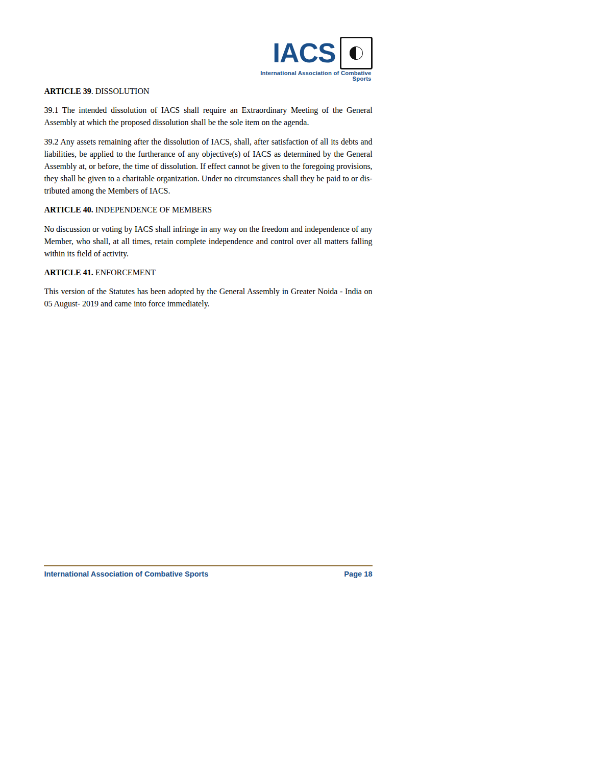IACS
International Association of Combative Sports
ARTICLE 39. DISSOLUTION
39.1 The intended dissolution of IACS shall require an Extraordinary Meeting of the General Assembly at which the proposed dissolution shall be the sole item on the agenda.
39.2 Any assets remaining after the dissolution of IACS, shall, after satisfaction of all its debts and liabilities, be applied to the furtherance of any objective(s) of IACS as determined by the General Assembly at, or before, the time of dissolution. If effect cannot be given to the foregoing provisions, they shall be given to a charitable organization. Under no circumstances shall they be paid to or distributed among the Members of IACS.
ARTICLE 40. INDEPENDENCE OF MEMBERS
No discussion or voting by IACS shall infringe in any way on the freedom and independence of any Member, who shall, at all times, retain complete independence and control over all matters falling within its field of activity.
ARTICLE 41. ENFORCEMENT
This version of the Statutes has been adopted by the General Assembly in Greater Noida - India on 05 August- 2019 and came into force immediately.
International Association of Combative Sports Page 18